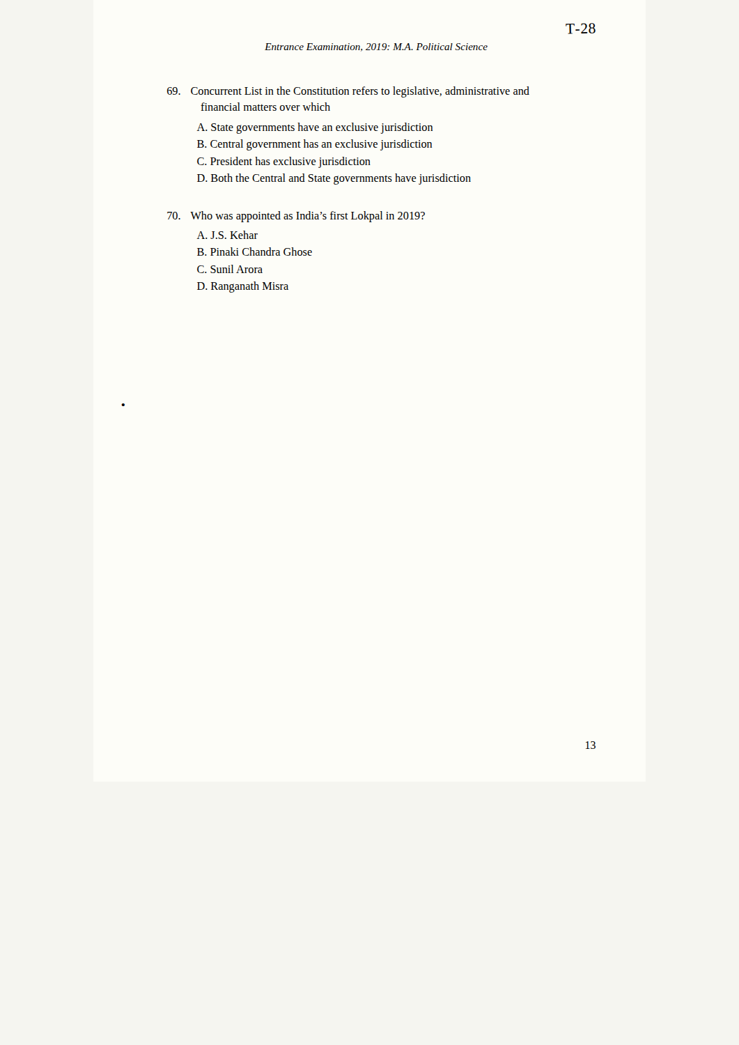T‑28
Entrance Examination, 2019: M.A. Political Science
69. Concurrent List in the Constitution refers to legislative, administrative and financial matters over which
A. State governments have an exclusive jurisdiction
B. Central government has an exclusive jurisdiction
C. President has exclusive jurisdiction
D. Both the Central and State governments have jurisdiction
70. Who was appointed as India’s first Lokpal in 2019?
A. J.S. Kehar
B. Pinaki Chandra Ghose
C. Sunil Arora
D. Ranganath Misra
•
13